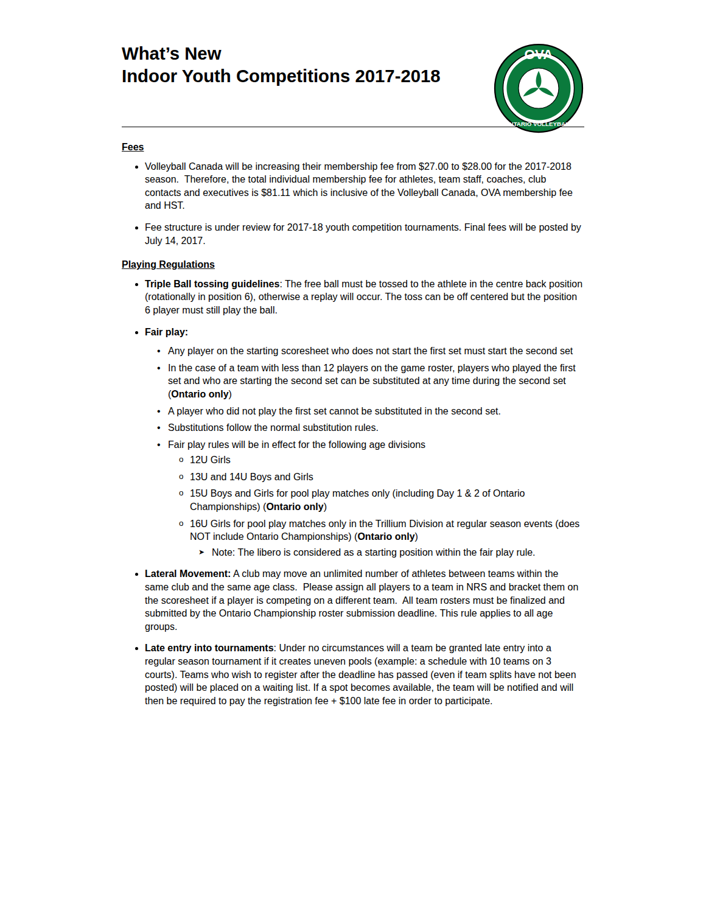OVA ONTARIO VOLLEYBALL
What’s New
Indoor Youth Competitions 2017-2018
Fees
Volleyball Canada will be increasing their membership fee from $27.00 to $28.00 for the 2017-2018 season. Therefore, the total individual membership fee for athletes, team staff, coaches, club contacts and executives is $81.11 which is inclusive of the Volleyball Canada, OVA membership fee and HST.
Fee structure is under review for 2017-18 youth competition tournaments. Final fees will be posted by July 14, 2017.
Playing Regulations
Triple Ball tossing guidelines: The free ball must be tossed to the athlete in the centre back position (rotationally in position 6), otherwise a replay will occur. The toss can be off centered but the position 6 player must still play the ball.
Fair play:
Any player on the starting scoresheet who does not start the first set must start the second set
In the case of a team with less than 12 players on the game roster, players who played the first set and who are starting the second set can be substituted at any time during the second set (Ontario only)
A player who did not play the first set cannot be substituted in the second set.
Substitutions follow the normal substitution rules.
Fair play rules will be in effect for the following age divisions
12U Girls
13U and 14U Boys and Girls
15U Boys and Girls for pool play matches only (including Day 1 & 2 of Ontario Championships) (Ontario only)
16U Girls for pool play matches only in the Trillium Division at regular season events (does NOT include Ontario Championships) (Ontario only)
Note: The libero is considered as a starting position within the fair play rule.
Lateral Movement: A club may move an unlimited number of athletes between teams within the same club and the same age class. Please assign all players to a team in NRS and bracket them on the scoresheet if a player is competing on a different team. All team rosters must be finalized and submitted by the Ontario Championship roster submission deadline. This rule applies to all age groups.
Late entry into tournaments: Under no circumstances will a team be granted late entry into a regular season tournament if it creates uneven pools (example: a schedule with 10 teams on 3 courts). Teams who wish to register after the deadline has passed (even if team splits have not been posted) will be placed on a waiting list. If a spot becomes available, the team will be notified and will then be required to pay the registration fee + $100 late fee in order to participate.